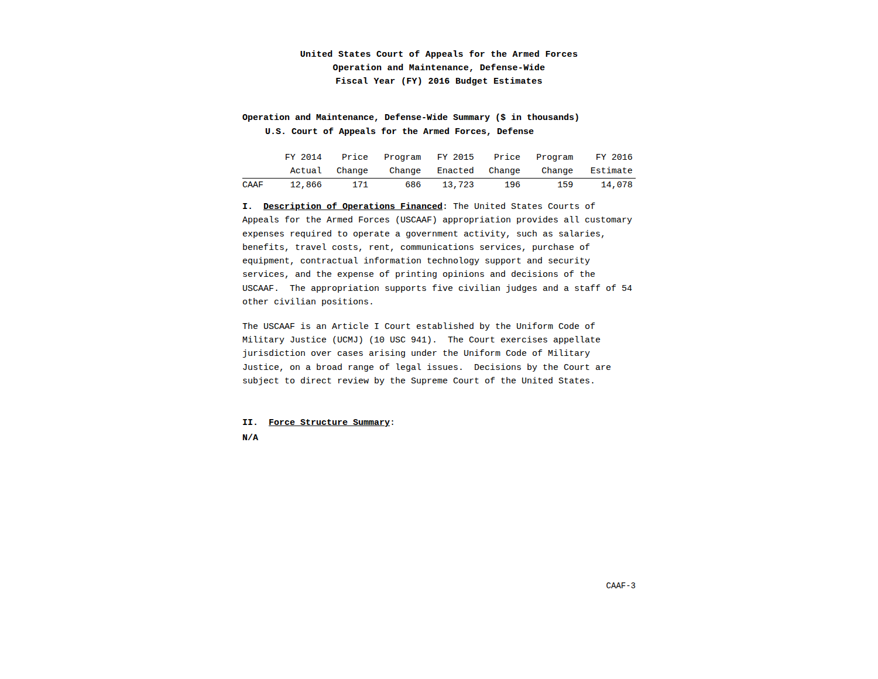United States Court of Appeals for the Armed Forces
Operation and Maintenance, Defense-Wide
Fiscal Year (FY) 2016 Budget Estimates
Operation and Maintenance, Defense-Wide Summary ($ in thousands)
U.S. Court of Appeals for the Armed Forces, Defense
| | FY 2014 | Price | Program | FY 2015 | Price | Program | FY 2016 |
| --- | --- | --- | --- | --- | --- | --- | --- |
| | Actual | Change | Change | Enacted | Change | Change | Estimate |
| CAAF | 12,866 | 171 | 686 | 13,723 | 196 | 159 | 14,078 |
I. Description of Operations Financed: The United States Courts of Appeals for the Armed Forces (USCAAF) appropriation provides all customary expenses required to operate a government activity, such as salaries, benefits, travel costs, rent, communications services, purchase of equipment, contractual information technology support and security services, and the expense of printing opinions and decisions of the USCAAF. The appropriation supports five civilian judges and a staff of 54 other civilian positions.
The USCAAF is an Article I Court established by the Uniform Code of Military Justice (UCMJ) (10 USC 941). The Court exercises appellate jurisdiction over cases arising under the Uniform Code of Military Justice, on a broad range of legal issues. Decisions by the Court are subject to direct review by the Supreme Court of the United States.
II. Force Structure Summary:
N/A
CAAF-3